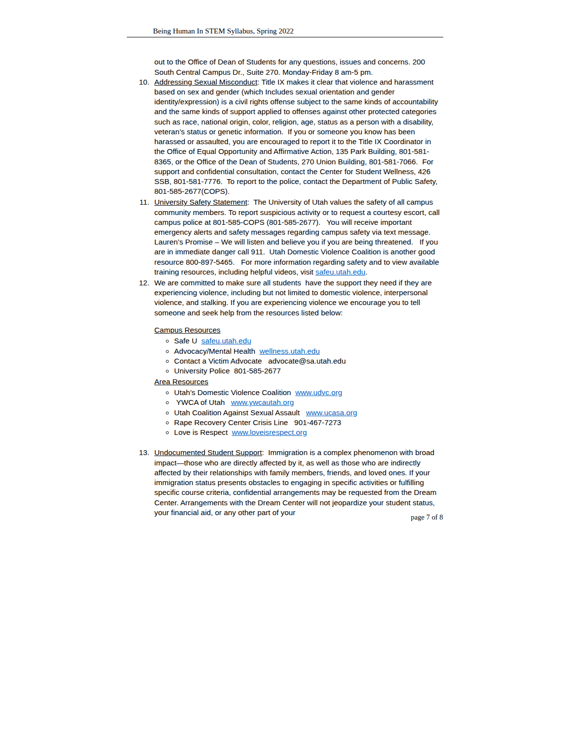Being Human In STEM Syllabus, Spring 2022
out to the Office of Dean of Students for any questions, issues and concerns. 200 South Central Campus Dr., Suite 270. Monday-Friday 8 am-5 pm.
Addressing Sexual Misconduct: Title IX makes it clear that violence and harassment based on sex and gender (which Includes sexual orientation and gender identity/expression) is a civil rights offense subject to the same kinds of accountability and the same kinds of support applied to offenses against other protected categories such as race, national origin, color, religion, age, status as a person with a disability, veteran’s status or genetic information. If you or someone you know has been harassed or assaulted, you are encouraged to report it to the Title IX Coordinator in the Office of Equal Opportunity and Affirmative Action, 135 Park Building, 801-581-8365, or the Office of the Dean of Students, 270 Union Building, 801-581-7066. For support and confidential consultation, contact the Center for Student Wellness, 426 SSB, 801-581-7776. To report to the police, contact the Department of Public Safety, 801-585-2677(COPS).
University Safety Statement: The University of Utah values the safety of all campus community members. To report suspicious activity or to request a courtesy escort, call campus police at 801-585-COPS (801-585-2677). You will receive important emergency alerts and safety messages regarding campus safety via text message. Lauren’s Promise – We will listen and believe you if you are being threatened. If you are in immediate danger call 911. Utah Domestic Violence Coalition is another good resource 800-897-5465. For more information regarding safety and to view available training resources, including helpful videos, visit safeu.utah.edu.
We are committed to make sure all students have the support they need if they are experiencing violence, including but not limited to domestic violence, interpersonal violence, and stalking. If you are experiencing violence we encourage you to tell someone and seek help from the resources listed below:
Campus Resources
Safe U safeu.utah.edu
Advocacy/Mental Health wellness.utah.edu
Contact a Victim Advocate advocate@sa.utah.edu
University Police 801-585-2677
Area Resources
Utah’s Domestic Violence Coalition www.udvc.org
YWCA of Utah www.ywcautah.org
Utah Coalition Against Sexual Assault www.ucasa.org
Rape Recovery Center Crisis Line 901-467-7273
Love is Respect www.loveisrespect.org
Undocumented Student Support: Immigration is a complex phenomenon with broad impact—those who are directly affected by it, as well as those who are indirectly affected by their relationships with family members, friends, and loved ones. If your immigration status presents obstacles to engaging in specific activities or fulfilling specific course criteria, confidential arrangements may be requested from the Dream Center. Arrangements with the Dream Center will not jeopardize your student status, your financial aid, or any other part of your
page 7 of 8